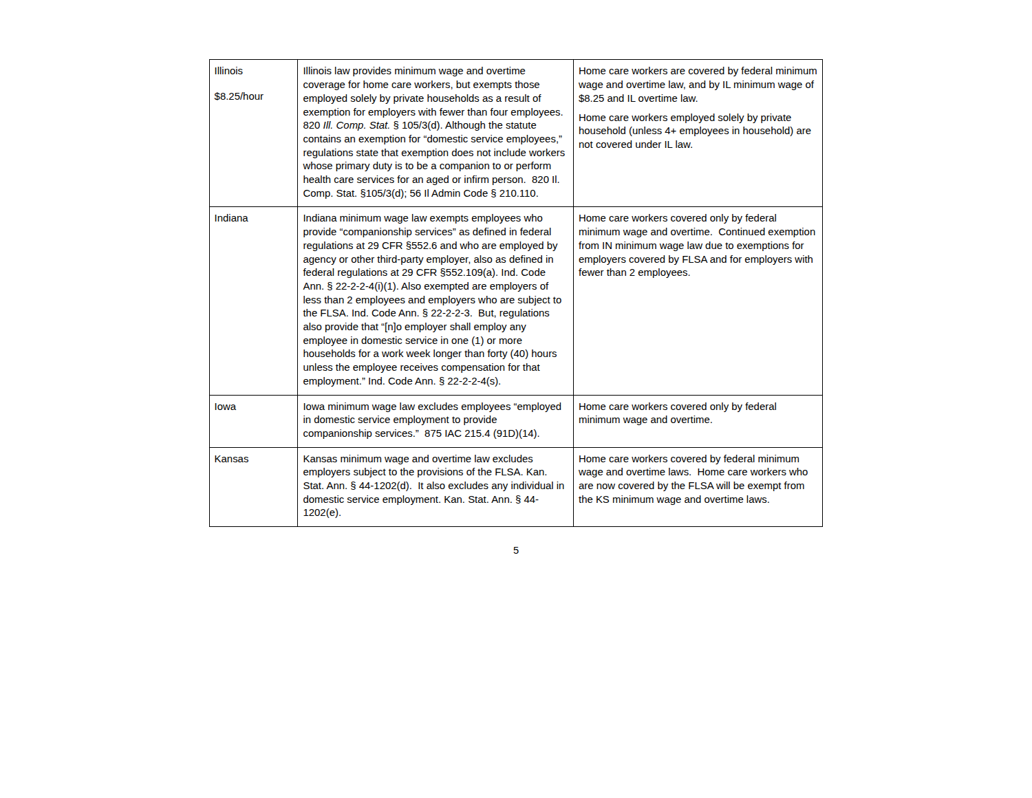| Illinois $8.25/hour | Illinois law provides minimum wage and overtime coverage for home care workers, but exempts those employed solely by private households as a result of exemption for employers with fewer than four employees. 820 Ill. Comp. Stat. § 105/3(d). Although the statute contains an exemption for “domestic service employees,” regulations state that exemption does not include workers whose primary duty is to be a companion to or perform health care services for an aged or infirm person. 820 Il. Comp. Stat. §105/3(d); 56 Il Admin Code § 210.110. | Home care workers are covered by federal minimum wage and overtime law, and by IL minimum wage of $8.25 and IL overtime law. Home care workers employed solely by private household (unless 4+ employees in household) are not covered under IL law. |
| Indiana | Indiana minimum wage law exempts employees who provide “companionship services” as defined in federal regulations at 29 CFR §552.6 and who are employed by agency or other third-party employer, also as defined in federal regulations at 29 CFR §552.109(a). Ind. Code Ann. § 22-2-2-4(i)(1). Also exempted are employers of less than 2 employees and employers who are subject to the FLSA. Ind. Code Ann. § 22-2-2-3. But, regulations also provide that “[n]o employer shall employ any employee in domestic service in one (1) or more households for a work week longer than forty (40) hours unless the employee receives compensation for that employment.” Ind. Code Ann. § 22-2-2-4(s). | Home care workers covered only by federal minimum wage and overtime. Continued exemption from IN minimum wage law due to exemptions for employers covered by FLSA and for employers with fewer than 2 employees. |
| Iowa | Iowa minimum wage law excludes employees “employed in domestic service employment to provide companionship services.” 875 IAC 215.4 (91D)(14). | Home care workers covered only by federal minimum wage and overtime. |
| Kansas | Kansas minimum wage and overtime law excludes employers subject to the provisions of the FLSA. Kan. Stat. Ann. § 44-1202(d). It also excludes any individual in domestic service employment. Kan. Stat. Ann. § 44-1202(e). | Home care workers covered by federal minimum wage and overtime laws. Home care workers who are now covered by the FLSA will be exempt from the KS minimum wage and overtime laws. |
5